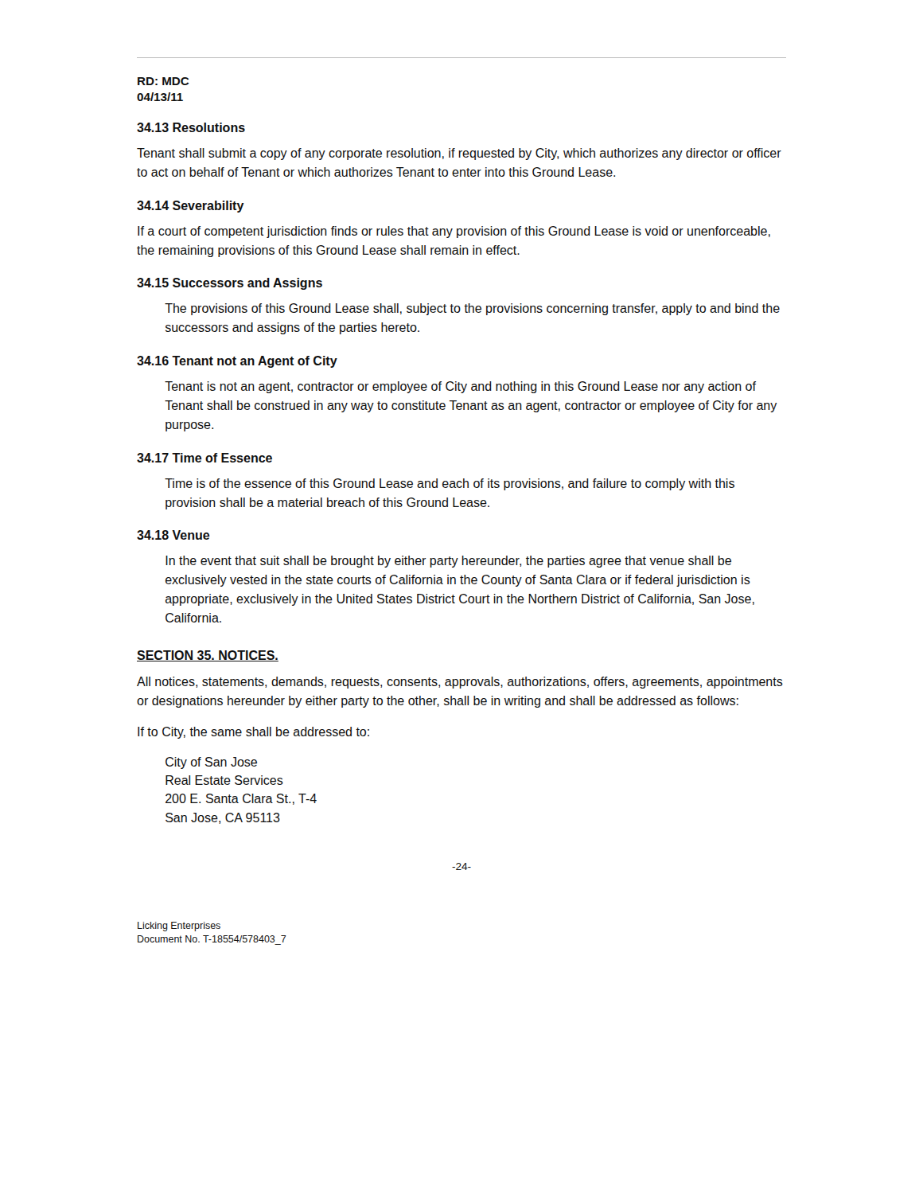RD: MDC
04/13/11
34.13 Resolutions
Tenant shall submit a copy of any corporate resolution, if requested by City, which authorizes any director or officer to act on behalf of Tenant or which authorizes Tenant to enter into this Ground Lease.
34.14 Severability
If a court of competent jurisdiction finds or rules that any provision of this Ground Lease is void or unenforceable, the remaining provisions of this Ground Lease shall remain in effect.
34.15 Successors and Assigns
The provisions of this Ground Lease shall, subject to the provisions concerning transfer, apply to and bind the successors and assigns of the parties hereto.
34.16 Tenant not an Agent of City
Tenant is not an agent, contractor or employee of City and nothing in this Ground Lease nor any action of Tenant shall be construed in any way to constitute Tenant as an agent, contractor or employee of City for any purpose.
34.17 Time of Essence
Time is of the essence of this Ground Lease and each of its provisions, and failure to comply with this provision shall be a material breach of this Ground Lease.
34.18 Venue
In the event that suit shall be brought by either party hereunder, the parties agree that venue shall be exclusively vested in the state courts of California in the County of Santa Clara or if federal jurisdiction is appropriate, exclusively in the United States District Court in the Northern District of California, San Jose, California.
SECTION 35. NOTICES.
All notices, statements, demands, requests, consents, approvals, authorizations, offers, agreements, appointments or designations hereunder by either party to the other, shall be in writing and shall be addressed as follows:
If to City, the same shall be addressed to:
City of San Jose
Real Estate Services
200 E. Santa Clara St., T-4
San Jose, CA 95113
-24-
Licking Enterprises
Document No. T-18554/578403_7